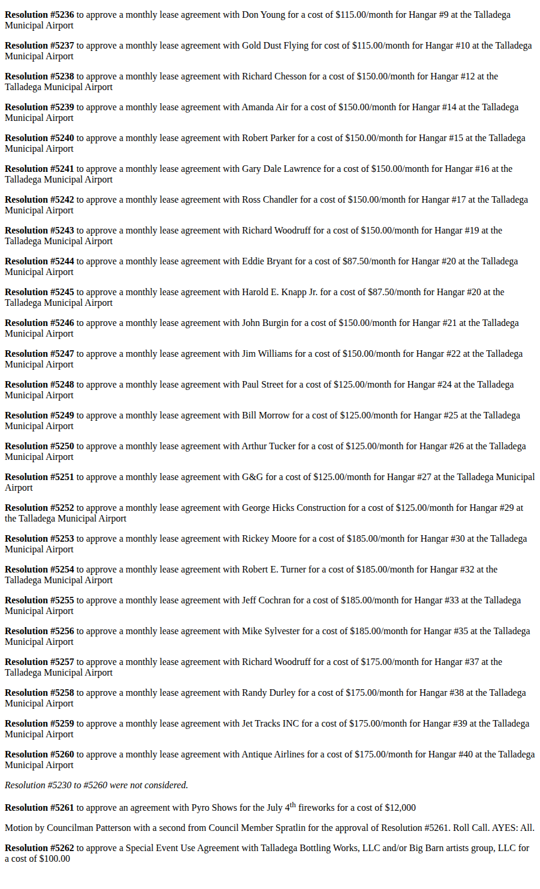Resolution #5236 to approve a monthly lease agreement with Don Young for a cost of $115.00/month for Hangar #9 at the Talladega Municipal Airport
Resolution #5237 to approve a monthly lease agreement with Gold Dust Flying for cost of $115.00/month for Hangar #10 at the Talladega Municipal Airport
Resolution #5238 to approve a monthly lease agreement with Richard Chesson for a cost of $150.00/month for Hangar #12 at the Talladega Municipal Airport
Resolution #5239 to approve a monthly lease agreement with Amanda Air for a cost of $150.00/month for Hangar #14 at the Talladega Municipal Airport
Resolution #5240 to approve a monthly lease agreement with Robert Parker for a cost of $150.00/month for Hangar #15 at the Talladega Municipal Airport
Resolution #5241 to approve a monthly lease agreement with Gary Dale Lawrence for a cost of $150.00/month for Hangar #16 at the Talladega Municipal Airport
Resolution #5242 to approve a monthly lease agreement with Ross Chandler for a cost of $150.00/month for Hangar #17 at the Talladega Municipal Airport
Resolution #5243 to approve a monthly lease agreement with Richard Woodruff for a cost of $150.00/month for Hangar #19 at the Talladega Municipal Airport
Resolution #5244 to approve a monthly lease agreement with Eddie Bryant for a cost of $87.50/month for Hangar #20 at the Talladega Municipal Airport
Resolution #5245 to approve a monthly lease agreement with Harold E. Knapp Jr. for a cost of $87.50/month for Hangar #20 at the Talladega Municipal Airport
Resolution #5246 to approve a monthly lease agreement with John Burgin for a cost of $150.00/month for Hangar #21 at the Talladega Municipal Airport
Resolution #5247 to approve a monthly lease agreement with Jim Williams for a cost of $150.00/month for Hangar #22 at the Talladega Municipal Airport
Resolution #5248 to approve a monthly lease agreement with Paul Street for a cost of $125.00/month for Hangar #24 at the Talladega Municipal Airport
Resolution #5249 to approve a monthly lease agreement with Bill Morrow for a cost of $125.00/month for Hangar #25 at the Talladega Municipal Airport
Resolution #5250 to approve a monthly lease agreement with Arthur Tucker for a cost of $125.00/month for Hangar #26 at the Talladega Municipal Airport
Resolution #5251 to approve a monthly lease agreement with G&G for a cost of $125.00/month for Hangar #27 at the Talladega Municipal Airport
Resolution #5252 to approve a monthly lease agreement with George Hicks Construction for a cost of $125.00/month for Hangar #29 at the Talladega Municipal Airport
Resolution #5253 to approve a monthly lease agreement with Rickey Moore for a cost of $185.00/month for Hangar #30 at the Talladega Municipal Airport
Resolution #5254 to approve a monthly lease agreement with Robert E. Turner for a cost of $185.00/month for Hangar #32 at the Talladega Municipal Airport
Resolution #5255 to approve a monthly lease agreement with Jeff Cochran for a cost of $185.00/month for Hangar #33 at the Talladega Municipal Airport
Resolution #5256 to approve a monthly lease agreement with Mike Sylvester for a cost of $185.00/month for Hangar #35 at the Talladega Municipal Airport
Resolution #5257 to approve a monthly lease agreement with Richard Woodruff for a cost of $175.00/month for Hangar #37 at the Talladega Municipal Airport
Resolution #5258 to approve a monthly lease agreement with Randy Durley for a cost of $175.00/month for Hangar #38 at the Talladega Municipal Airport
Resolution #5259 to approve a monthly lease agreement with Jet Tracks INC for a cost of $175.00/month for Hangar #39 at the Talladega Municipal Airport
Resolution #5260 to approve a monthly lease agreement with Antique Airlines for a cost of $175.00/month for Hangar #40 at the Talladega Municipal Airport
Resolution #5230 to #5260 were not considered.
Resolution #5261 to approve an agreement with Pyro Shows for the July 4th fireworks for a cost of $12,000
Motion by Councilman Patterson with a second from Council Member Spratlin for the approval of Resolution #5261. Roll Call. AYES: All.
Resolution #5262 to approve a Special Event Use Agreement with Talladega Bottling Works, LLC and/or Big Barn artists group, LLC for a cost of $100.00